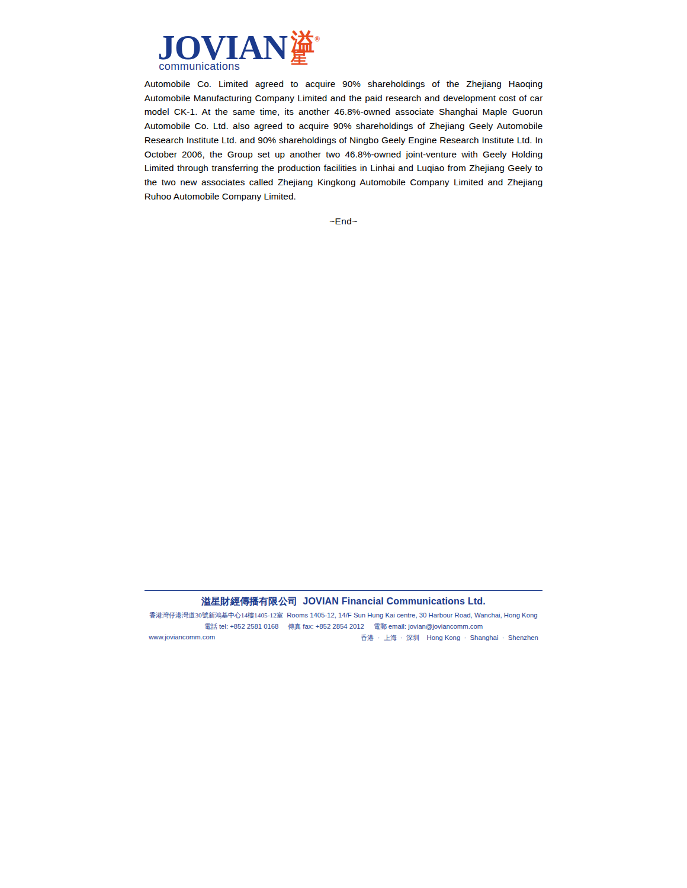JOVIAN
communications
溢®
星
Automobile Co. Limited agreed to acquire 90% shareholdings of the Zhejiang Haoqing Automobile Manufacturing Company Limited and the paid research and development cost of car model CK-1. At the same time, its another 46.8%-owned associate Shanghai Maple Guorun Automobile Co. Ltd. also agreed to acquire 90% shareholdings of Zhejiang Geely Automobile Research Institute Ltd. and 90% shareholdings of Ningbo Geely Engine Research Institute Ltd. In October 2006, the Group set up another two 46.8%-owned joint-venture with Geely Holding Limited through transferring the production facilities in Linhai and Luqiao from Zhejiang Geely to the two new associates called Zhejiang Kingkong Automobile Company Limited and Zhejiang Ruhoo Automobile Company Limited.
~End~
溢星財經傳播有限公司 JOVIAN Financial Communications Ltd.
香港灣仔港灣道30號新鴻基中心14樓1405-12室 Rooms 1405-12, 14/F Sun Hung Kai centre, 30 Harbour Road, Wanchai, Hong Kong
電話 tel: +852 2581 0168 傳真 fax: +852 2854 2012 電郵 email: jovian@joviancomm.com
www.joviancomm.com 香港 · 上海 · 深圳 Hong Kong · Shanghai · Shenzhen